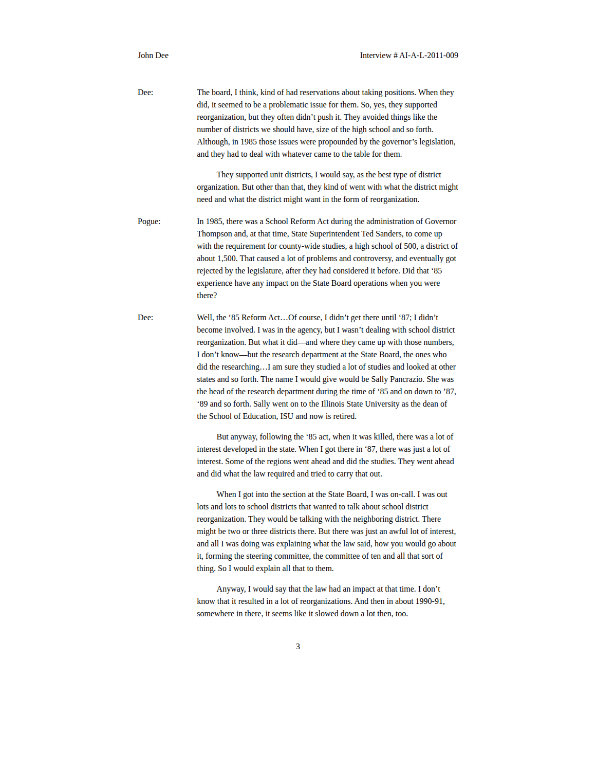John Dee
Interview # AI-A-L-2011-009
Dee:
The board, I think, kind of had reservations about taking positions. When they did, it seemed to be a problematic issue for them. So, yes, they supported reorganization, but they often didn’t push it. They avoided things like the number of districts we should have, size of the high school and so forth. Although, in 1985 those issues were propounded by the governor’s legislation, and they had to deal with whatever came to the table for them.
They supported unit districts, I would say, as the best type of district organization. But other than that, they kind of went with what the district might need and what the district might want in the form of reorganization.
Pogue:
In 1985, there was a School Reform Act during the administration of Governor Thompson and, at that time, State Superintendent Ted Sanders, to come up with the requirement for county-wide studies, a high school of 500, a district of about 1,500. That caused a lot of problems and controversy, and eventually got rejected by the legislature, after they had considered it before. Did that ‘85 experience have any impact on the State Board operations when you were there?
Dee:
Well, the ‘85 Reform Act…Of course, I didn’t get there until ‘87; I didn’t become involved. I was in the agency, but I wasn’t dealing with school district reorganization. But what it did—and where they came up with those numbers, I don’t know—but the research department at the State Board, the ones who did the researching…I am sure they studied a lot of studies and looked at other states and so forth. The name I would give would be Sally Pancrazio. She was the head of the research department during the time of ‘85 and on down to ’87, ‘89 and so forth. Sally went on to the Illinois State University as the dean of the School of Education, ISU and now is retired.
But anyway, following the ‘85 act, when it was killed, there was a lot of interest developed in the state. When I got there in ‘87, there was just a lot of interest. Some of the regions went ahead and did the studies. They went ahead and did what the law required and tried to carry that out.
When I got into the section at the State Board, I was on-call. I was out lots and lots to school districts that wanted to talk about school district reorganization. They would be talking with the neighboring district. There might be two or three districts there. But there was just an awful lot of interest, and all I was doing was explaining what the law said, how you would go about it, forming the steering committee, the committee of ten and all that sort of thing. So I would explain all that to them.
Anyway, I would say that the law had an impact at that time. I don’t know that it resulted in a lot of reorganizations. And then in about 1990-91, somewhere in there, it seems like it slowed down a lot then, too.
3